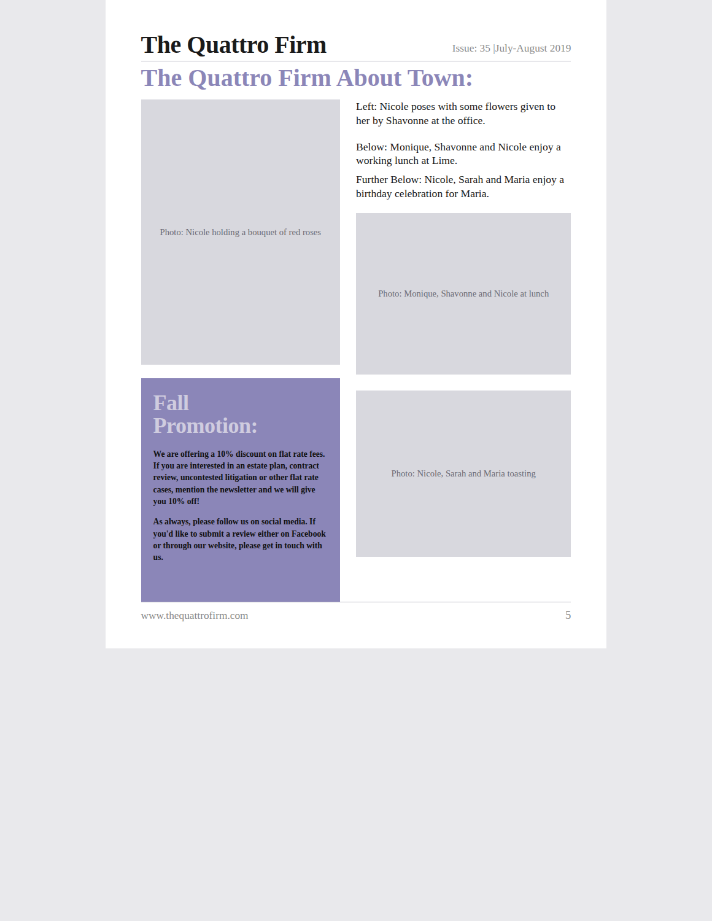The Quattro Firm
Issue: 35 |July-August 2019
The Quattro Firm About Town:
Photo: Nicole holding a bouquet of red roses
Fall
Promotion:
We are offering a 10% discount on flat rate fees. If you are interested in an estate plan, contract review, uncontested litigation or other flat rate cases, mention the newsletter and we will give you 10% off!
As always, please follow us on social media. If you'd like to submit a review either on Facebook or through our website, please get in touch with us.
Left: Nicole poses with some flowers given to her by Shavonne at the office.
Below: Monique, Shavonne and Nicole enjoy a working lunch at Lime.
Further Below: Nicole, Sarah and Maria enjoy a birthday celebration for Maria.
Photo: Monique, Shavonne and Nicole at lunch
Photo: Nicole, Sarah and Maria toasting
www.thequattrofirm.com 5